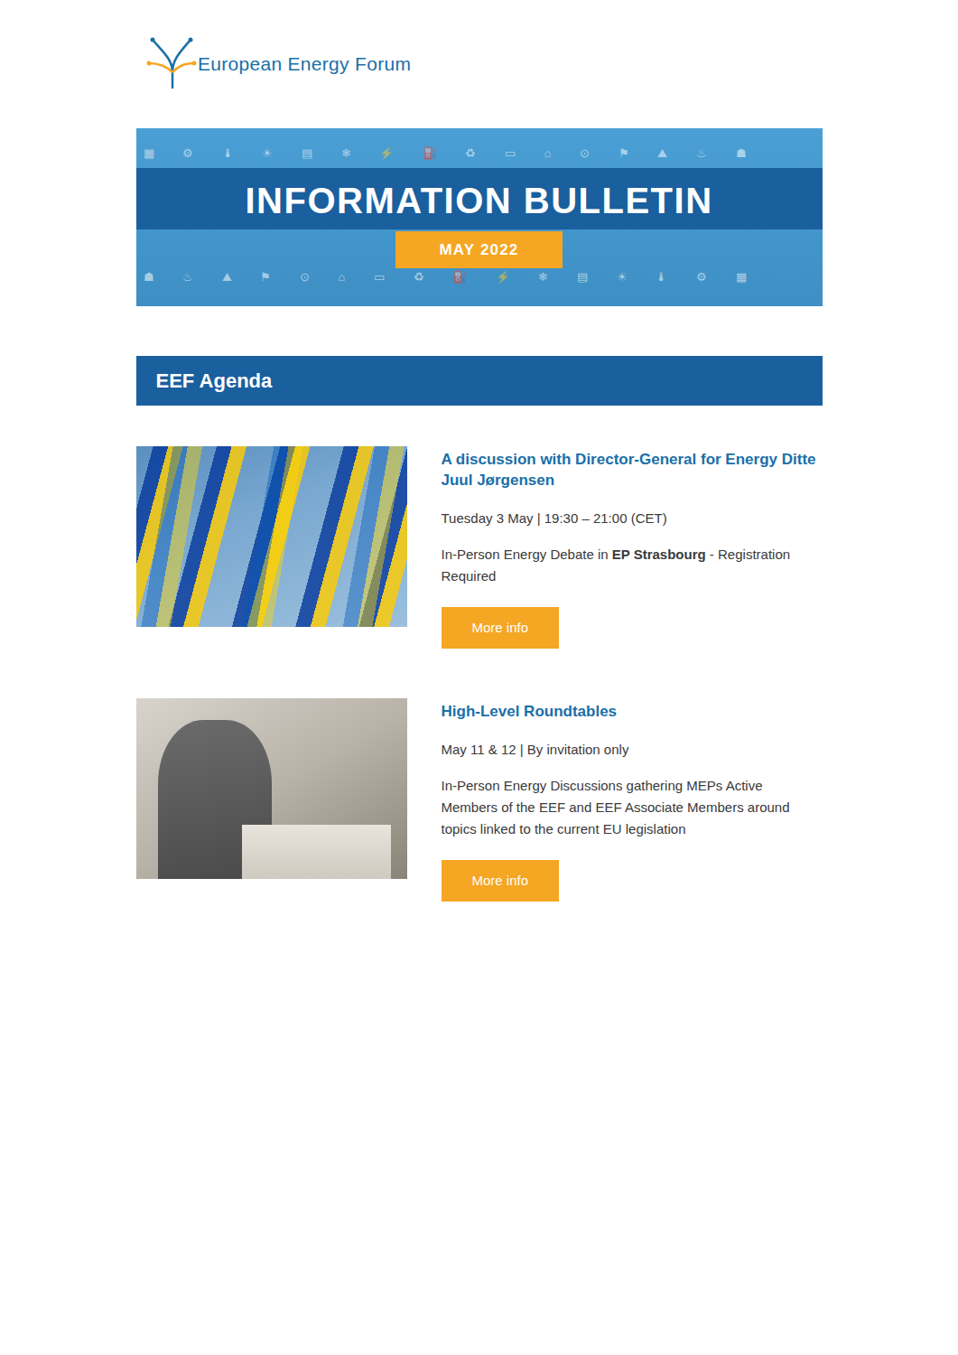European Energy Forum
▦ ⚙ 🌡 ☀ ▤ ❄ ⚡ ⛽ ♻ ▭ ⌂ ⊙ ⚑ ⛰ ♨ ☗
INFORMATION BULLETIN
MAY 2022
☗ ♨ ⛰ ⚑ ⊙ ⌂ ▭ ♻ ⛽ ⚡ ❄ ▤ ☀ 🌡 ⚙ ▦
EEF Agenda
A discussion with Director-General for Energy Ditte Juul Jørgensen
Tuesday 3 May | 19:30 – 21:00 (CET)
In-Person Energy Debate in EP Strasbourg - Registration Required
More info
High-Level Roundtables
May 11 & 12 | By invitation only
In-Person Energy Discussions gathering MEPs Active Members of the EEF and EEF Associate Members around topics linked to the current EU legislation
More info